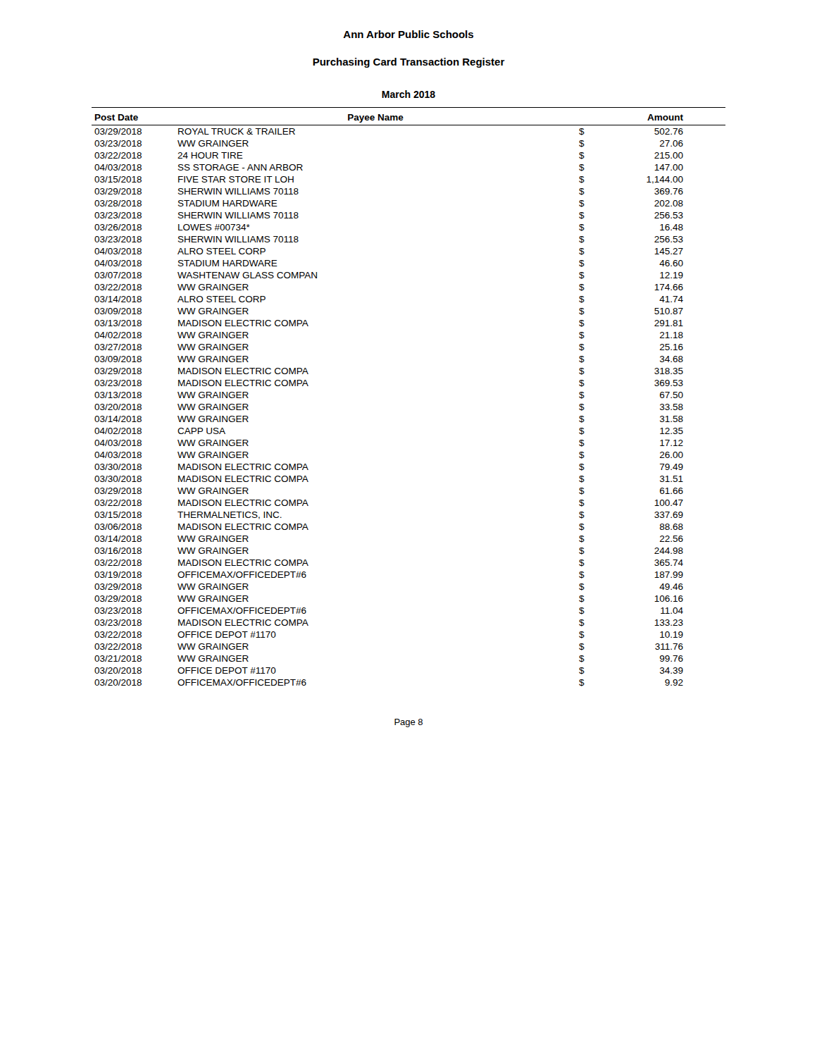Ann Arbor Public Schools
Purchasing Card Transaction Register
March 2018
| Post Date | Payee Name | | Amount |
| --- | --- | --- | --- |
| 03/29/2018 | ROYAL TRUCK & TRAILER | $ | 502.76 |
| 03/23/2018 | WW GRAINGER | $ | 27.06 |
| 03/22/2018 | 24 HOUR TIRE | $ | 215.00 |
| 04/03/2018 | SS STORAGE - ANN ARBOR | $ | 147.00 |
| 03/15/2018 | FIVE STAR STORE IT LOH | $ | 1,144.00 |
| 03/29/2018 | SHERWIN WILLIAMS 70118 | $ | 369.76 |
| 03/28/2018 | STADIUM HARDWARE | $ | 202.08 |
| 03/23/2018 | SHERWIN WILLIAMS 70118 | $ | 256.53 |
| 03/26/2018 | LOWES #00734* | $ | 16.48 |
| 03/23/2018 | SHERWIN WILLIAMS 70118 | $ | 256.53 |
| 04/03/2018 | ALRO STEEL CORP | $ | 145.27 |
| 04/03/2018 | STADIUM HARDWARE | $ | 46.60 |
| 03/07/2018 | WASHTENAW GLASS COMPAN | $ | 12.19 |
| 03/22/2018 | WW GRAINGER | $ | 174.66 |
| 03/14/2018 | ALRO STEEL CORP | $ | 41.74 |
| 03/09/2018 | WW GRAINGER | $ | 510.87 |
| 03/13/2018 | MADISON ELECTRIC COMPA | $ | 291.81 |
| 04/02/2018 | WW GRAINGER | $ | 21.18 |
| 03/27/2018 | WW GRAINGER | $ | 25.16 |
| 03/09/2018 | WW GRAINGER | $ | 34.68 |
| 03/29/2018 | MADISON ELECTRIC COMPA | $ | 318.35 |
| 03/23/2018 | MADISON ELECTRIC COMPA | $ | 369.53 |
| 03/13/2018 | WW GRAINGER | $ | 67.50 |
| 03/20/2018 | WW GRAINGER | $ | 33.58 |
| 03/14/2018 | WW GRAINGER | $ | 31.58 |
| 04/02/2018 | CAPP USA | $ | 12.35 |
| 04/03/2018 | WW GRAINGER | $ | 17.12 |
| 04/03/2018 | WW GRAINGER | $ | 26.00 |
| 03/30/2018 | MADISON ELECTRIC COMPA | $ | 79.49 |
| 03/30/2018 | MADISON ELECTRIC COMPA | $ | 31.51 |
| 03/29/2018 | WW GRAINGER | $ | 61.66 |
| 03/22/2018 | MADISON ELECTRIC COMPA | $ | 100.47 |
| 03/15/2018 | THERMALNETICS, INC. | $ | 337.69 |
| 03/06/2018 | MADISON ELECTRIC COMPA | $ | 88.68 |
| 03/14/2018 | WW GRAINGER | $ | 22.56 |
| 03/16/2018 | WW GRAINGER | $ | 244.98 |
| 03/22/2018 | MADISON ELECTRIC COMPA | $ | 365.74 |
| 03/19/2018 | OFFICEMAX/OFFICEDEPT#6 | $ | 187.99 |
| 03/29/2018 | WW GRAINGER | $ | 49.46 |
| 03/29/2018 | WW GRAINGER | $ | 106.16 |
| 03/23/2018 | OFFICEMAX/OFFICEDEPT#6 | $ | 11.04 |
| 03/23/2018 | MADISON ELECTRIC COMPA | $ | 133.23 |
| 03/22/2018 | OFFICE DEPOT #1170 | $ | 10.19 |
| 03/22/2018 | WW GRAINGER | $ | 311.76 |
| 03/21/2018 | WW GRAINGER | $ | 99.76 |
| 03/20/2018 | OFFICE DEPOT #1170 | $ | 34.39 |
| 03/20/2018 | OFFICEMAX/OFFICEDEPT#6 | $ | 9.92 |
Page 8